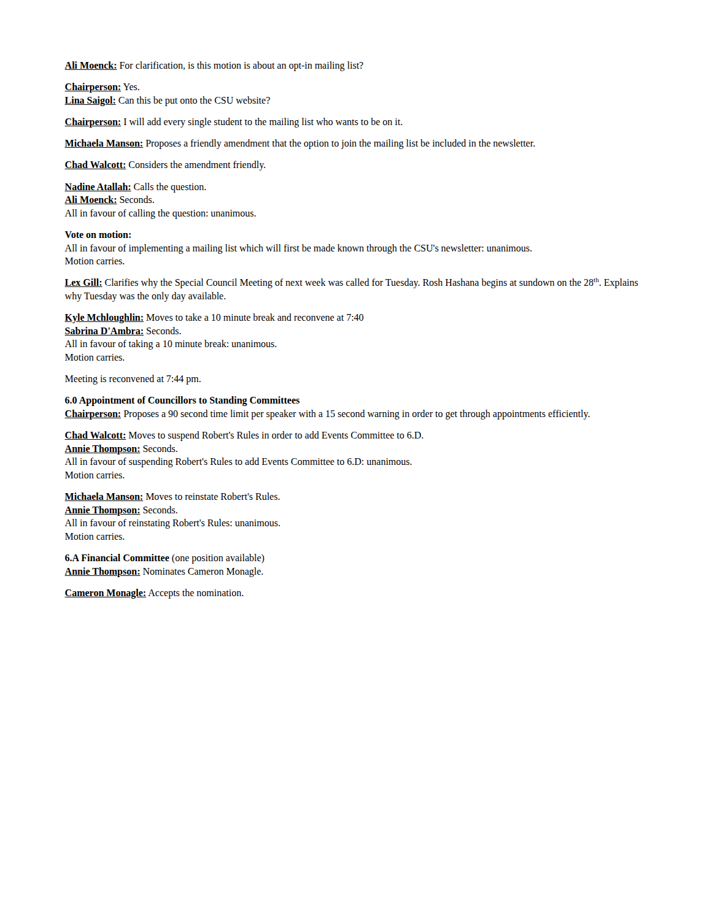Ali Moenck: For clarification, is this motion is about an opt-in mailing list?
Chairperson: Yes.
Lina Saigol: Can this be put onto the CSU website?
Chairperson: I will add every single student to the mailing list who wants to be on it.
Michaela Manson: Proposes a friendly amendment that the option to join the mailing list be included in the newsletter.
Chad Walcott: Considers the amendment friendly.
Nadine Atallah: Calls the question.
Ali Moenck: Seconds.
All in favour of calling the question: unanimous.
Vote on motion:
All in favour of implementing a mailing list which will first be made known through the CSU's newsletter: unanimous.
Motion carries.
Lex Gill: Clarifies why the Special Council Meeting of next week was called for Tuesday. Rosh Hashana begins at sundown on the 28th. Explains why Tuesday was the only day available.
Kyle Mchloughlin: Moves to take a 10 minute break and reconvene at 7:40
Sabrina D'Ambra: Seconds.
All in favour of taking a 10 minute break: unanimous.
Motion carries.
Meeting is reconvened at 7:44 pm.
6.0 Appointment of Councillors to Standing Committees
Chairperson: Proposes a 90 second time limit per speaker with a 15 second warning in order to get through appointments efficiently.
Chad Walcott: Moves to suspend Robert's Rules in order to add Events Committee to 6.D.
Annie Thompson: Seconds.
All in favour of suspending Robert's Rules to add Events Committee to 6.D: unanimous.
Motion carries.
Michaela Manson: Moves to reinstate Robert's Rules.
Annie Thompson: Seconds.
All in favour of reinstating Robert's Rules: unanimous.
Motion carries.
6.A Financial Committee (one position available)
Annie Thompson: Nominates Cameron Monagle.
Cameron Monagle: Accepts the nomination.